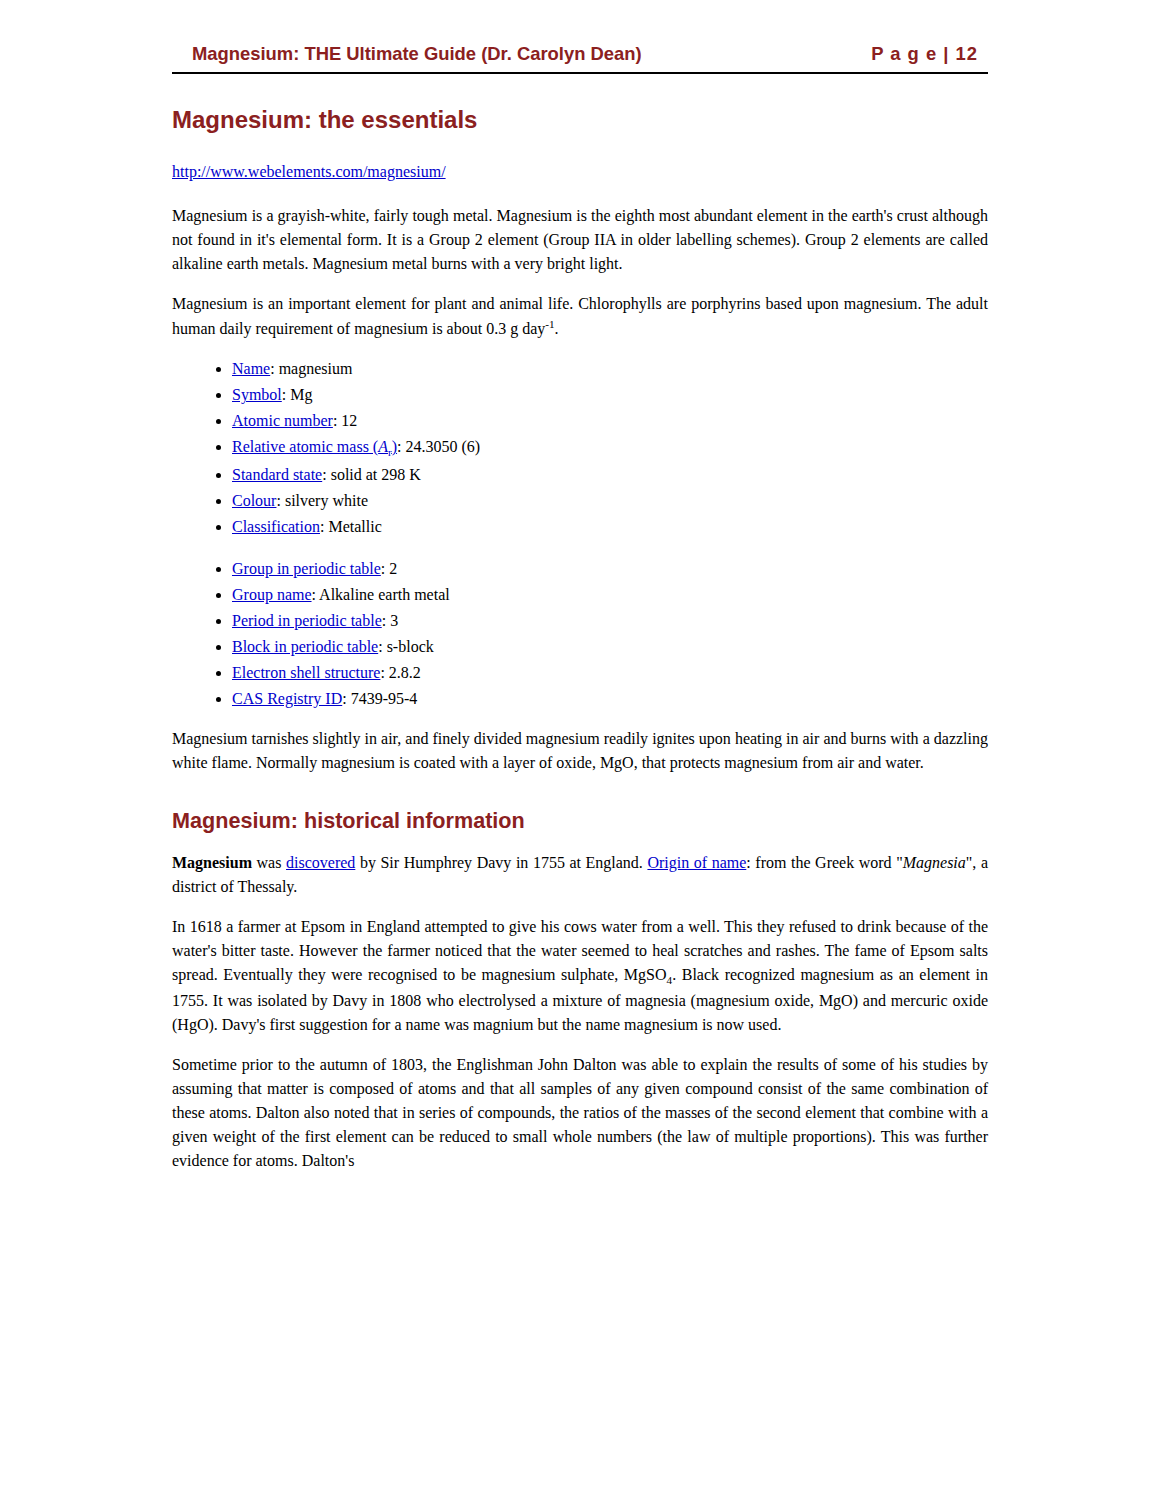Magnesium: THE Ultimate Guide (Dr. Carolyn Dean) P a g e | 12
Magnesium: the essentials
http://www.webelements.com/magnesium/
Magnesium is a grayish-white, fairly tough metal. Magnesium is the eighth most abundant element in the earth's crust although not found in it's elemental form. It is a Group 2 element (Group IIA in older labelling schemes). Group 2 elements are called alkaline earth metals. Magnesium metal burns with a very bright light.
Magnesium is an important element for plant and animal life. Chlorophylls are porphyrins based upon magnesium. The adult human daily requirement of magnesium is about 0.3 g day-1.
Name: magnesium
Symbol: Mg
Atomic number: 12
Relative atomic mass (Ar): 24.3050 (6)
Standard state: solid at 298 K
Colour: silvery white
Classification: Metallic
Group in periodic table: 2
Group name: Alkaline earth metal
Period in periodic table: 3
Block in periodic table: s-block
Electron shell structure: 2.8.2
CAS Registry ID: 7439-95-4
Magnesium tarnishes slightly in air, and finely divided magnesium readily ignites upon heating in air and burns with a dazzling white flame. Normally magnesium is coated with a layer of oxide, MgO, that protects magnesium from air and water.
Magnesium: historical information
Magnesium was discovered by Sir Humphrey Davy in 1755 at England. Origin of name: from the Greek word "Magnesia", a district of Thessaly.
In 1618 a farmer at Epsom in England attempted to give his cows water from a well. This they refused to drink because of the water's bitter taste. However the farmer noticed that the water seemed to heal scratches and rashes. The fame of Epsom salts spread. Eventually they were recognised to be magnesium sulphate, MgSO4. Black recognized magnesium as an element in 1755. It was isolated by Davy in 1808 who electrolysed a mixture of magnesia (magnesium oxide, MgO) and mercuric oxide (HgO). Davy's first suggestion for a name was magnium but the name magnesium is now used.
Sometime prior to the autumn of 1803, the Englishman John Dalton was able to explain the results of some of his studies by assuming that matter is composed of atoms and that all samples of any given compound consist of the same combination of these atoms. Dalton also noted that in series of compounds, the ratios of the masses of the second element that combine with a given weight of the first element can be reduced to small whole numbers (the law of multiple proportions). This was further evidence for atoms. Dalton's